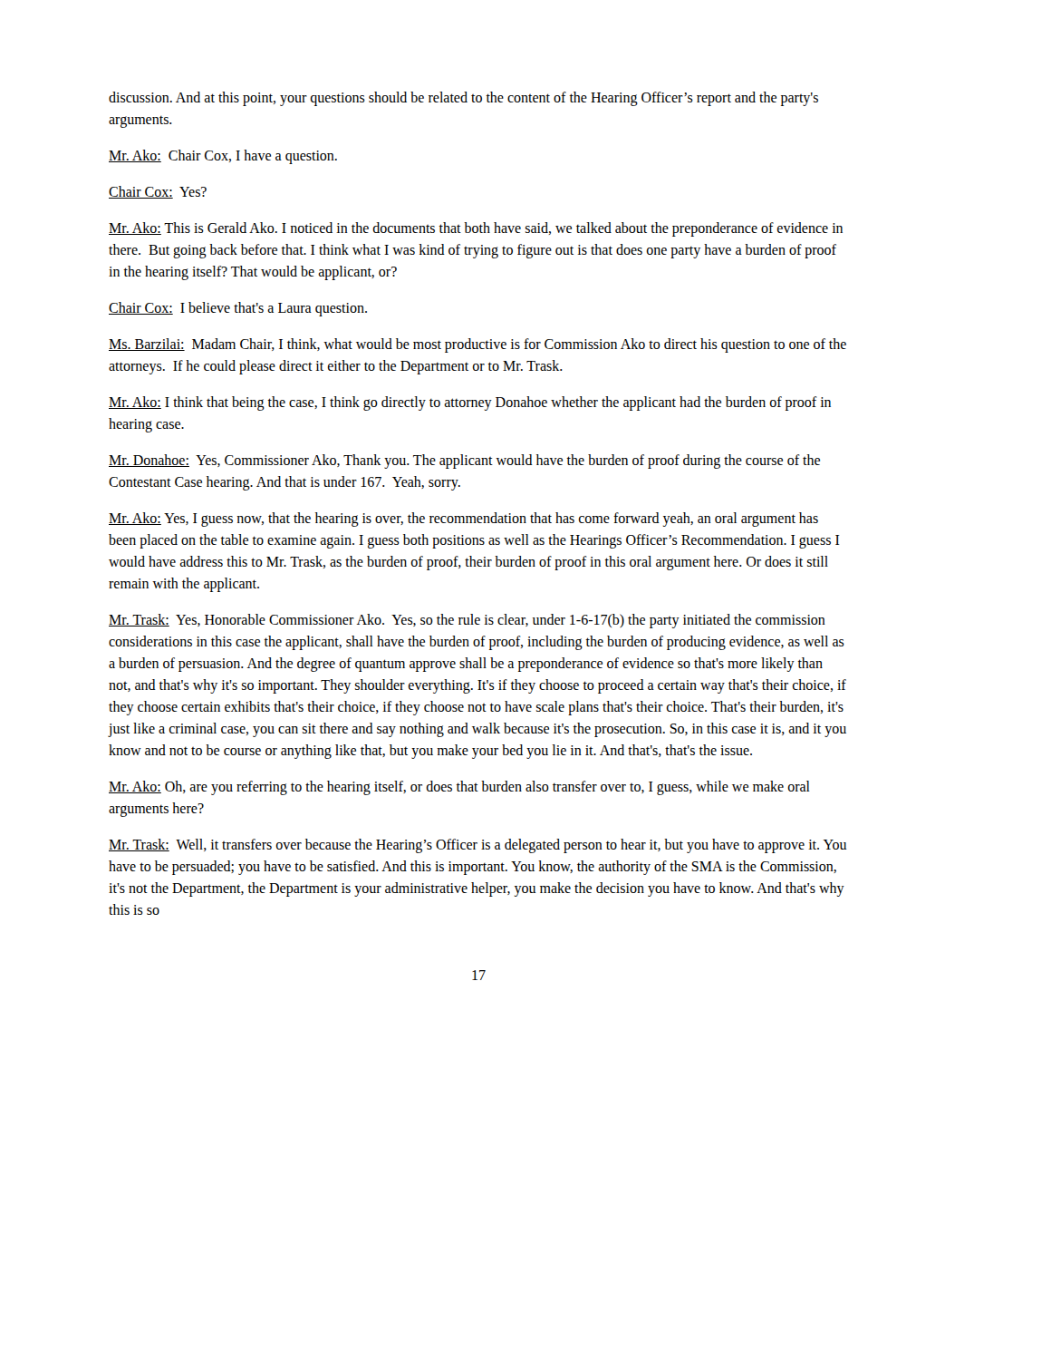discussion. And at this point, your questions should be related to the content of the Hearing Officer’s report and the party's arguments.
Mr. Ako: Chair Cox, I have a question.
Chair Cox: Yes?
Mr. Ako: This is Gerald Ako. I noticed in the documents that both have said, we talked about the preponderance of evidence in there. But going back before that. I think what I was kind of trying to figure out is that does one party have a burden of proof in the hearing itself? That would be applicant, or?
Chair Cox: I believe that's a Laura question.
Ms. Barzilai: Madam Chair, I think, what would be most productive is for Commission Ako to direct his question to one of the attorneys. If he could please direct it either to the Department or to Mr. Trask.
Mr. Ako: I think that being the case, I think go directly to attorney Donahoe whether the applicant had the burden of proof in hearing case.
Mr. Donahoe: Yes, Commissioner Ako, Thank you. The applicant would have the burden of proof during the course of the Contestant Case hearing. And that is under 167. Yeah, sorry.
Mr. Ako: Yes, I guess now, that the hearing is over, the recommendation that has come forward yeah, an oral argument has been placed on the table to examine again. I guess both positions as well as the Hearings Officer’s Recommendation. I guess I would have address this to Mr. Trask, as the burden of proof, their burden of proof in this oral argument here. Or does it still remain with the applicant.
Mr. Trask: Yes, Honorable Commissioner Ako. Yes, so the rule is clear, under 1-6-17(b) the party initiated the commission considerations in this case the applicant, shall have the burden of proof, including the burden of producing evidence, as well as a burden of persuasion. And the degree of quantum approve shall be a preponderance of evidence so that's more likely than not, and that's why it's so important. They shoulder everything. It's if they choose to proceed a certain way that's their choice, if they choose certain exhibits that's their choice, if they choose not to have scale plans that's their choice. That's their burden, it's just like a criminal case, you can sit there and say nothing and walk because it's the prosecution. So, in this case it is, and it you know and not to be course or anything like that, but you make your bed you lie in it. And that's, that's the issue.
Mr. Ako: Oh, are you referring to the hearing itself, or does that burden also transfer over to, I guess, while we make oral arguments here?
Mr. Trask: Well, it transfers over because the Hearing’s Officer is a delegated person to hear it, but you have to approve it. You have to be persuaded; you have to be satisfied. And this is important. You know, the authority of the SMA is the Commission, it's not the Department, the Department is your administrative helper, you make the decision you have to know. And that's why this is so
17